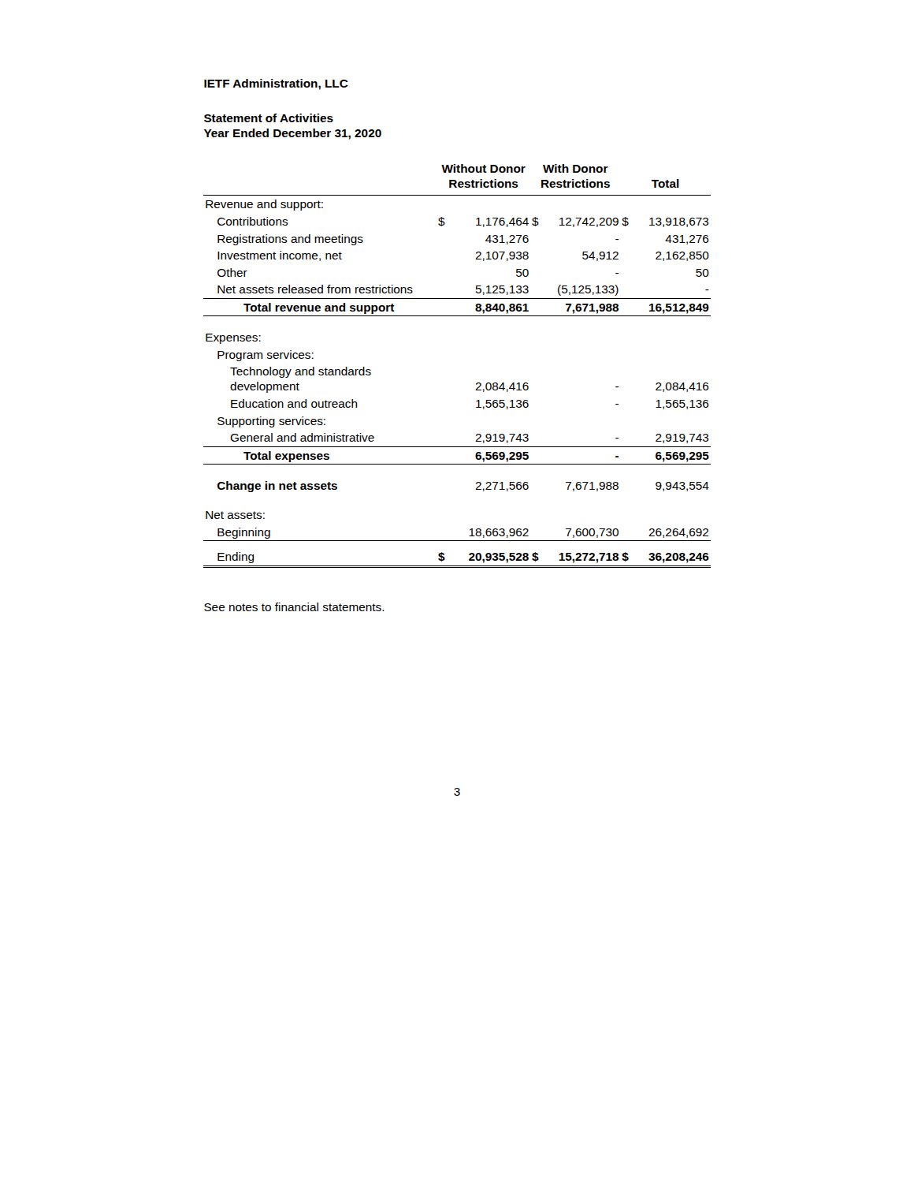IETF Administration, LLC
Statement of ActivitiesYear Ended December 31, 2020
| | Without Donor Restrictions | With Donor Restrictions | Total |
| --- | --- | --- | --- |
| Revenue and support: | |
| Contributions | $ | 1,176,464 | $ | 12,742,209 | $ | 13,918,673 |
| Registrations and meetings | | 431,276 | | - | | 431,276 |
| Investment income, net | | 2,107,938 | | 54,912 | | 2,162,850 |
| Other | | 50 | | - | | 50 |
| Net assets released from restrictions | | 5,125,133 | | (5,125,133) | | - |
| Total revenue and support | | 8,840,861 | | 7,671,988 | | 16,512,849 |
| Expenses: | |
| Program services: | |
| Technology and standards development | | 2,084,416 | | - | | 2,084,416 |
| Education and outreach | | 1,565,136 | | - | | 1,565,136 |
| Supporting services: | |
| General and administrative | | 2,919,743 | | - | | 2,919,743 |
| Total expenses | | 6,569,295 | | - | | 6,569,295 |
| Change in net assets | | 2,271,566 | | 7,671,988 | | 9,943,554 |
| Net assets: | |
| Beginning | | 18,663,962 | | 7,600,730 | | 26,264,692 |
| Ending | $ | 20,935,528 | $ | 15,272,718 | $ | 36,208,246 |
See notes to financial statements.
3